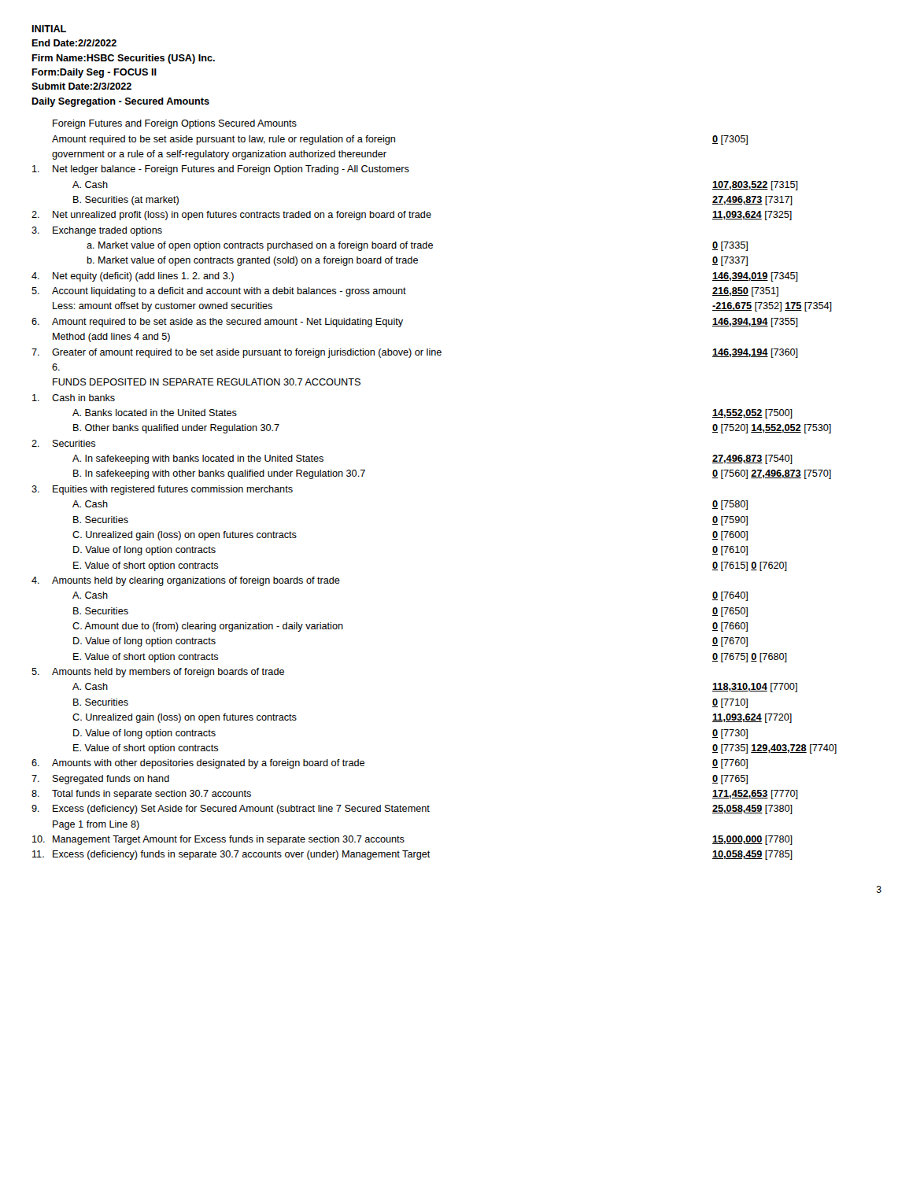INITIAL
End Date:2/2/2022
Firm Name:HSBC Securities (USA) Inc.
Form:Daily Seg - FOCUS II
Submit Date:2/3/2022
Daily Segregation - Secured Amounts
| | Foreign Futures and Foreign Options Secured Amounts | |
| | Amount required to be set aside pursuant to law, rule or regulation of a foreign | 0 [7305] |
| | government or a rule of a self-regulatory organization authorized thereunder | |
| 1. | Net ledger balance - Foreign Futures and Foreign Option Trading - All Customers | |
| | A. Cash | 107,803,522 [7315] |
| | B. Securities (at market) | 27,496,873 [7317] |
| 2. | Net unrealized profit (loss) in open futures contracts traded on a foreign board of trade | 11,093,624 [7325] |
| 3. | Exchange traded options | |
| | a. Market value of open option contracts purchased on a foreign board of trade | 0 [7335] |
| | b. Market value of open contracts granted (sold) on a foreign board of trade | 0 [7337] |
| 4. | Net equity (deficit) (add lines 1. 2. and 3.) | 146,394,019 [7345] |
| 5. | Account liquidating to a deficit and account with a debit balances - gross amount | 216,850 [7351] |
| | Less: amount offset by customer owned securities | -216,675 [7352] 175 [7354] |
| 6. | Amount required to be set aside as the secured amount - Net Liquidating Equity | 146,394,194 [7355] |
| | Method (add lines 4 and 5) | |
| 7. | Greater of amount required to be set aside pursuant to foreign jurisdiction (above) or line | 146,394,194 [7360] |
| | 6. | |
| | FUNDS DEPOSITED IN SEPARATE REGULATION 30.7 ACCOUNTS | |
| 1. | Cash in banks | |
| | A. Banks located in the United States | 14,552,052 [7500] |
| | B. Other banks qualified under Regulation 30.7 | 0 [7520] 14,552,052 [7530] |
| 2. | Securities | |
| | A. In safekeeping with banks located in the United States | 27,496,873 [7540] |
| | B. In safekeeping with other banks qualified under Regulation 30.7 | 0 [7560] 27,496,873 [7570] |
| 3. | Equities with registered futures commission merchants | |
| | A. Cash | 0 [7580] |
| | B. Securities | 0 [7590] |
| | C. Unrealized gain (loss) on open futures contracts | 0 [7600] |
| | D. Value of long option contracts | 0 [7610] |
| | E. Value of short option contracts | 0 [7615] 0 [7620] |
| 4. | Amounts held by clearing organizations of foreign boards of trade | |
| | A. Cash | 0 [7640] |
| | B. Securities | 0 [7650] |
| | C. Amount due to (from) clearing organization - daily variation | 0 [7660] |
| | D. Value of long option contracts | 0 [7670] |
| | E. Value of short option contracts | 0 [7675] 0 [7680] |
| 5. | Amounts held by members of foreign boards of trade | |
| | A. Cash | 118,310,104 [7700] |
| | B. Securities | 0 [7710] |
| | C. Unrealized gain (loss) on open futures contracts | 11,093,624 [7720] |
| | D. Value of long option contracts | 0 [7730] |
| | E. Value of short option contracts | 0 [7735] 129,403,728 [7740] |
| 6. | Amounts with other depositories designated by a foreign board of trade | 0 [7760] |
| 7. | Segregated funds on hand | 0 [7765] |
| 8. | Total funds in separate section 30.7 accounts | 171,452,653 [7770] |
| 9. | Excess (deficiency) Set Aside for Secured Amount (subtract line 7 Secured Statement | 25,058,459 [7380] |
| | Page 1 from Line 8) | |
| 10. | Management Target Amount for Excess funds in separate section 30.7 accounts | 15,000,000 [7780] |
| 11. | Excess (deficiency) funds in separate 30.7 accounts over (under) Management Target | 10,058,459 [7785] |
3